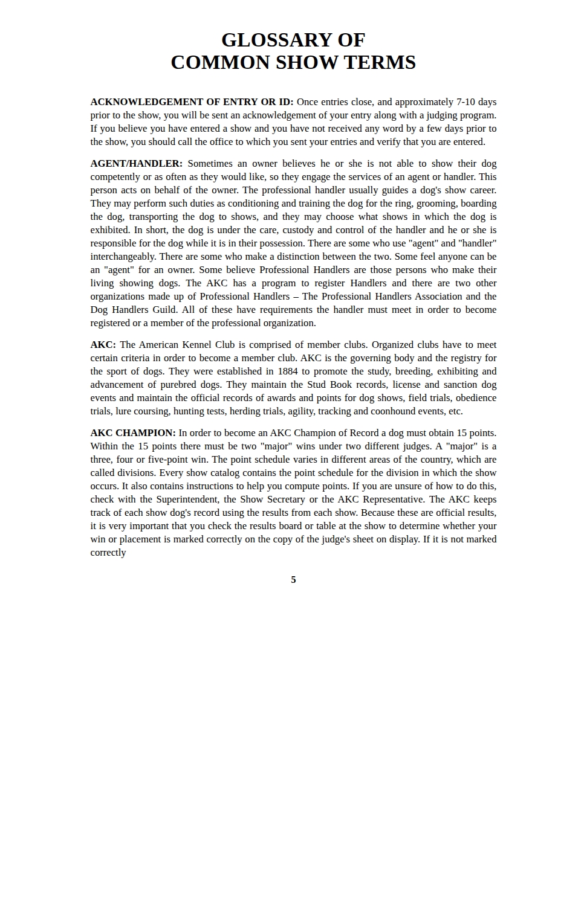GLOSSARY OF
COMMON SHOW TERMS
ACKNOWLEDGEMENT OF ENTRY OR ID: Once entries close, and approximately 7-10 days prior to the show, you will be sent an acknowledgement of your entry along with a judging program. If you believe you have entered a show and you have not received any word by a few days prior to the show, you should call the office to which you sent your entries and verify that you are entered.
AGENT/HANDLER: Sometimes an owner believes he or she is not able to show their dog competently or as often as they would like, so they engage the services of an agent or handler. This person acts on behalf of the owner. The professional handler usually guides a dog's show career. They may perform such duties as conditioning and training the dog for the ring, grooming, boarding the dog, transporting the dog to shows, and they may choose what shows in which the dog is exhibited. In short, the dog is under the care, custody and control of the handler and he or she is responsible for the dog while it is in their possession. There are some who use "agent" and "handler" interchangeably. There are some who make a distinction between the two. Some feel anyone can be an "agent" for an owner. Some believe Professional Handlers are those persons who make their living showing dogs. The AKC has a program to register Handlers and there are two other organizations made up of Professional Handlers – The Professional Handlers Association and the Dog Handlers Guild. All of these have requirements the handler must meet in order to become registered or a member of the professional organization.
AKC: The American Kennel Club is comprised of member clubs. Organized clubs have to meet certain criteria in order to become a member club. AKC is the governing body and the registry for the sport of dogs. They were established in 1884 to promote the study, breeding, exhibiting and advancement of purebred dogs. They maintain the Stud Book records, license and sanction dog events and maintain the official records of awards and points for dog shows, field trials, obedience trials, lure coursing, hunting tests, herding trials, agility, tracking and coonhound events, etc.
AKC CHAMPION: In order to become an AKC Champion of Record a dog must obtain 15 points. Within the 15 points there must be two "major" wins under two different judges. A "major" is a three, four or five-point win. The point schedule varies in different areas of the country, which are called divisions. Every show catalog contains the point schedule for the division in which the show occurs. It also contains instructions to help you compute points. If you are unsure of how to do this, check with the Superintendent, the Show Secretary or the AKC Representative. The AKC keeps track of each show dog's record using the results from each show. Because these are official results, it is very important that you check the results board or table at the show to determine whether your win or placement is marked correctly on the copy of the judge's sheet on display. If it is not marked correctly
5